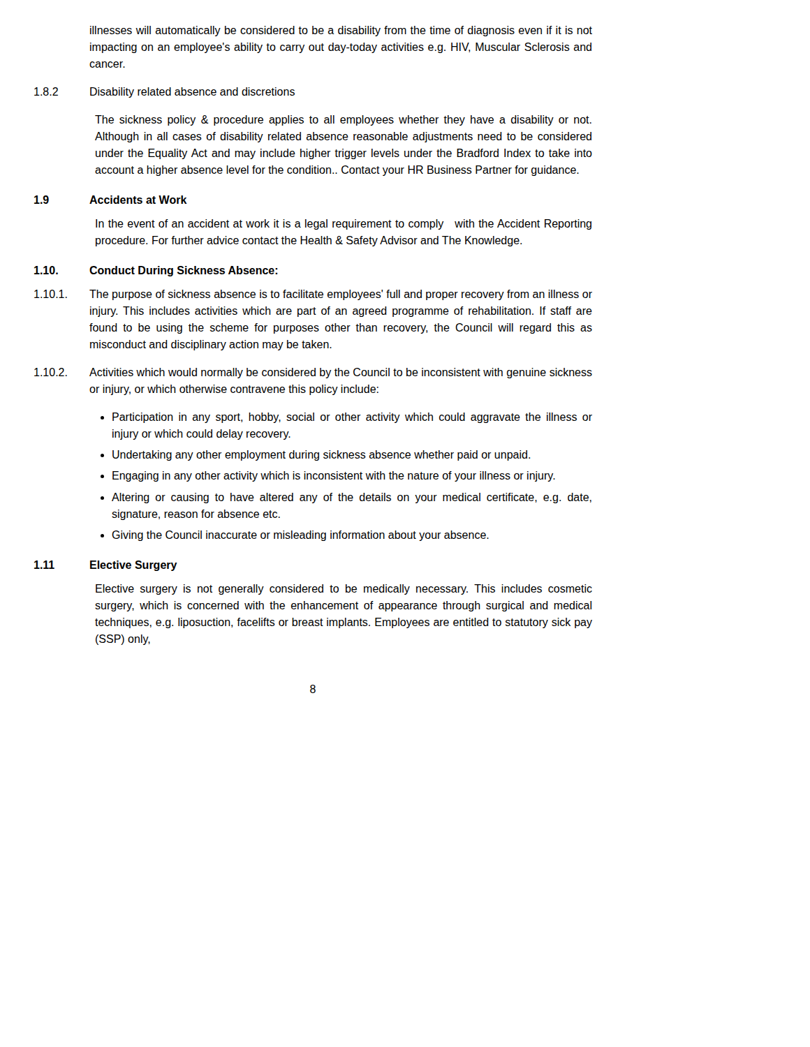illnesses will automatically be considered to be a disability from the time of diagnosis even if it is not impacting on an employee's ability to carry out day-today activities e.g. HIV, Muscular Sclerosis and cancer.
1.8.2
Disability related absence and discretions
The sickness policy & procedure applies to all employees whether they have a disability or not. Although in all cases of disability related absence reasonable adjustments need to be considered under the Equality Act and may include higher trigger levels under the Bradford Index to take into account a higher absence level for the condition.. Contact your HR Business Partner for guidance.
1.9 Accidents at Work
In the event of an accident at work it is a legal requirement to comply with the Accident Reporting procedure. For further advice contact the Health & Safety Advisor and The Knowledge.
1.10. Conduct During Sickness Absence:
1.10.1.
The purpose of sickness absence is to facilitate employees' full and proper recovery from an illness or injury. This includes activities which are part of an agreed programme of rehabilitation. If staff are found to be using the scheme for purposes other than recovery, the Council will regard this as misconduct and disciplinary action may be taken.
1.10.2.
Activities which would normally be considered by the Council to be inconsistent with genuine sickness or injury, or which otherwise contravene this policy include:
Participation in any sport, hobby, social or other activity which could aggravate the illness or injury or which could delay recovery.
Undertaking any other employment during sickness absence whether paid or unpaid.
Engaging in any other activity which is inconsistent with the nature of your illness or injury.
Altering or causing to have altered any of the details on your medical certificate, e.g. date, signature, reason for absence etc.
Giving the Council inaccurate or misleading information about your absence.
1.11 Elective Surgery
Elective surgery is not generally considered to be medically necessary. This includes cosmetic surgery, which is concerned with the enhancement of appearance through surgical and medical techniques, e.g. liposuction, facelifts or breast implants. Employees are entitled to statutory sick pay (SSP) only,
8